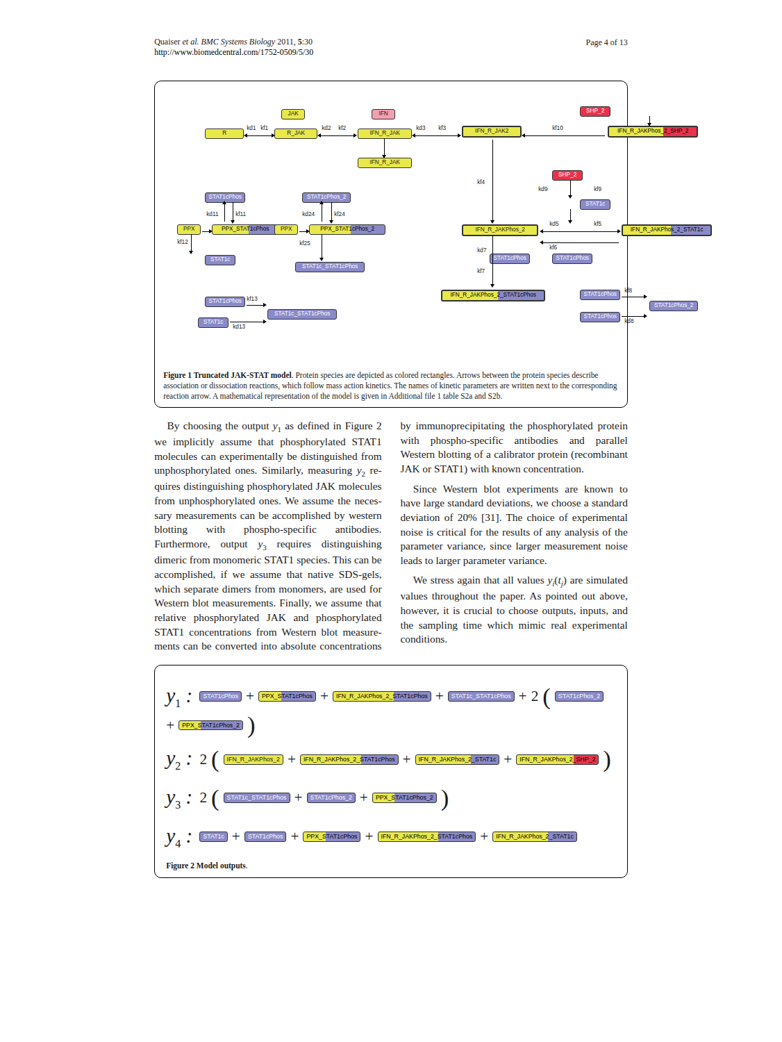Quaiser et al. BMC Systems Biology 2011, 5:30
http://www.biomedcentral.com/1752-0509/5/30
Page 4 of 13
R
JAK
R_JAK
IFN
IFN_R_JAK
IFN_R_JAK
IFN_R_JAK2
SHP_2
IFN_R_JAKPhos_2_SHP_2
kd1
kf1
kd2
kf2
kd3
kf3
kf10
SHP_2
STAT1c
IFN_R_JAKPhos_2
IFN_R_JAKPhos_2_STAT1c
STAT1cPhos
STAT1cPhos
IFN_R_JAKPhos_2_STAT1cPhos
kf4
kd5
kf5
kf6
kd9
kf9
kd7
kf7
STAT1cPhos
PPX
PPX_STAT1cPhos
STAT1c
kd11
kf11
kf12
STAT1cPhos_2
PPX
PPX_STAT1cPhos_2
STAT1c_STAT1cPhos
kd24
kf24
kf25
STAT1cPhos
STAT1c
STAT1c_STAT1cPhos
kf13
kd13
STAT1cPhos
STAT1cPhos
STAT1cPhos_2
kf8
kd8
Figure 1 Truncated JAK-STAT model. Protein species are depicted as colored rectangles. Arrows between the protein species describe association or dissociation reactions, which follow mass action kinetics. The names of kinetic parameters are written next to the corresponding reaction arrow. A mathematical representation of the model is given in Additional file 1 table S2a and S2b.
By choosing the output y1 as defined in Figure 2 we implicitly assume that phosphorylated STAT1 molecules can experimentally be distinguished from unphosphorylated ones. Similarly, measuring y2 requires distinguishing phosphorylated JAK molecules from unphosphorylated ones. We assume the necessary measurements can be accomplished by western blotting with phospho-specific antibodies. Furthermore, output y3 requires distinguishing dimeric from monomeric STAT1 species. This can be accomplished, if we assume that native SDS-gels, which separate dimers from monomers, are used for Western blot measurements. Finally, we assume that relative phosphorylated JAK and phosphorylated STAT1 concentrations from Western blot measurements can be converted into absolute concentrations by immunoprecipitating the phosphorylated protein with phospho-specific antibodies and parallel Western blotting of a calibrator protein (recombinant JAK or STAT1) with known concentration.
Since Western blot experiments are known to have large standard deviations, we choose a standard deviation of 20% [31]. The choice of experimental noise is critical for the results of any analysis of the parameter variance, since larger measurement noise leads to larger parameter variance.
We stress again that all values yi(tj) are simulated values throughout the paper. As pointed out above, however, it is crucial to choose outputs, inputs, and the sampling time which mimic real experimental conditions.
y1 : STAT1cPhos + PPX_STAT1cPhos + IFN_R_JAKPhos_2_STAT1cPhos + STAT1c_STAT1cPhos + 2( STAT1cPhos_2 + PPX_STAT1cPhos_2 )
y2 : 2( IFN_R_JAKPhos_2 + IFN_R_JAKPhos_2_STAT1cPhos + IFN_R_JAKPhos_2_STAT1c + IFN_R_JAKPhos_2_SHP_2 )
y3 : 2( STAT1c_STAT1cPhos + STAT1cPhos_2 + PPX_STAT1cPhos_2 )
y4 : STAT1c + STAT1cPhos + PPX_STAT1cPhos + IFN_R_JAKPhos_2_STAT1cPhos + IFN_R_JAKPhos_2_STAT1c
Figure 2 Model outputs.